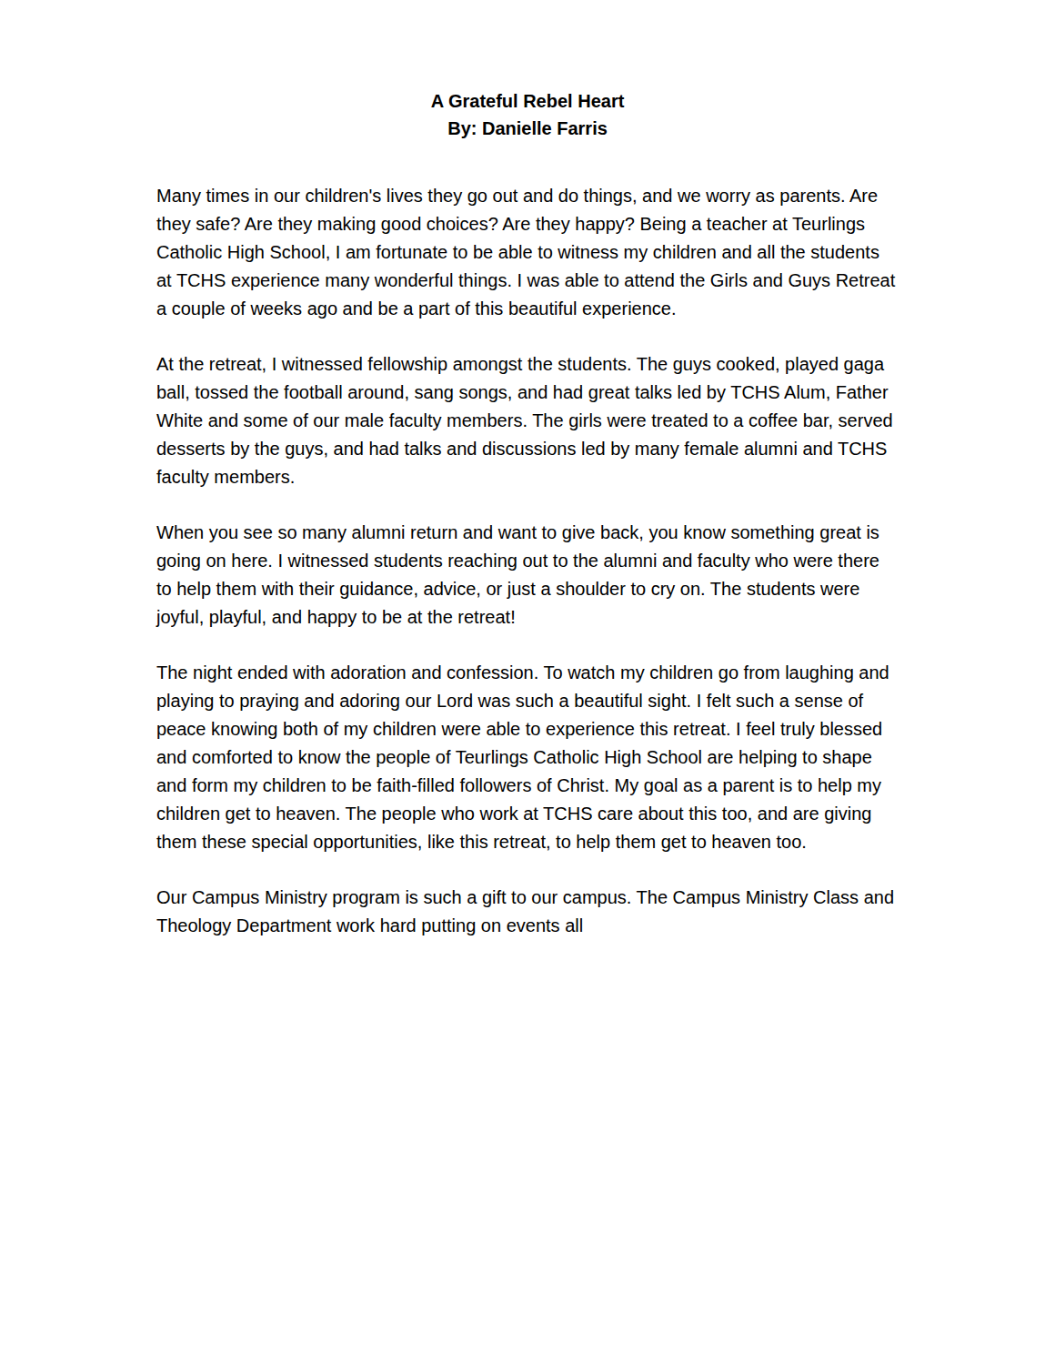A Grateful Rebel Heart
By: Danielle Farris
Many times in our children's lives they go out and do things, and we worry as parents. Are they safe? Are they making good choices? Are they happy? Being a teacher at Teurlings Catholic High School, I am fortunate to be able to witness my children and all the students at TCHS experience many wonderful things. I was able to attend the Girls and Guys Retreat a couple of weeks ago and be a part of this beautiful experience.
At the retreat, I witnessed fellowship amongst the students. The guys cooked, played gaga ball, tossed the football around, sang songs, and had great talks led by TCHS Alum, Father White and some of our male faculty members. The girls were treated to a coffee bar, served desserts by the guys, and had talks and discussions led by many female alumni and TCHS faculty members.
When you see so many alumni return and want to give back, you know something great is going on here. I witnessed students reaching out to the alumni and faculty who were there to help them with their guidance, advice, or just a shoulder to cry on. The students were joyful, playful, and happy to be at the retreat!
The night ended with adoration and confession. To watch my children go from laughing and playing to praying and adoring our Lord was such a beautiful sight. I felt such a sense of peace knowing both of my children were able to experience this retreat. I feel truly blessed and comforted to know the people of Teurlings Catholic High School are helping to shape and form my children to be faith-filled followers of Christ. My goal as a parent is to help my children get to heaven. The people who work at TCHS care about this too, and are giving them these special opportunities, like this retreat, to help them get to heaven too.
Our Campus Ministry program is such a gift to our campus. The Campus Ministry Class and Theology Department work hard putting on events all